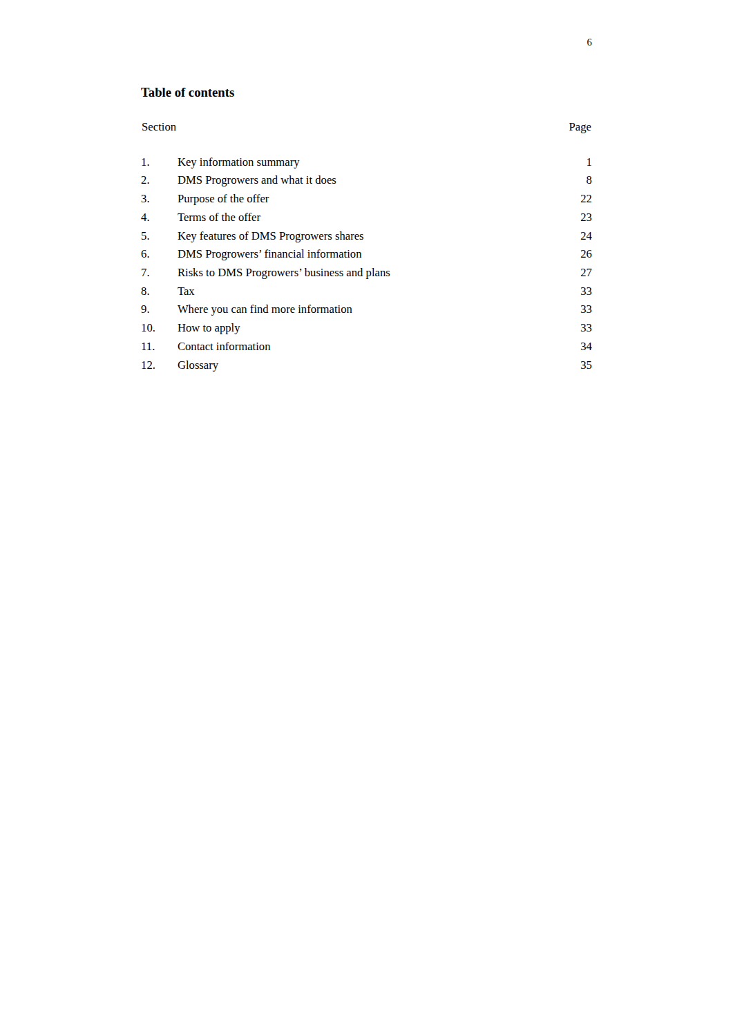6
Table of contents
| Section | Page |
| --- | --- |
| 1. | Key information summary | 1 |
| 2. | DMS Progrowers and what it does | 8 |
| 3. | Purpose of the offer | 22 |
| 4. | Terms of the offer | 23 |
| 5. | Key features of DMS Progrowers shares | 24 |
| 6. | DMS Progrowers’ financial information | 26 |
| 7. | Risks to DMS Progrowers’ business and plans | 27 |
| 8. | Tax | 33 |
| 9. | Where you can find more information | 33 |
| 10. | How to apply | 33 |
| 11. | Contact information | 34 |
| 12. | Glossary | 35 |